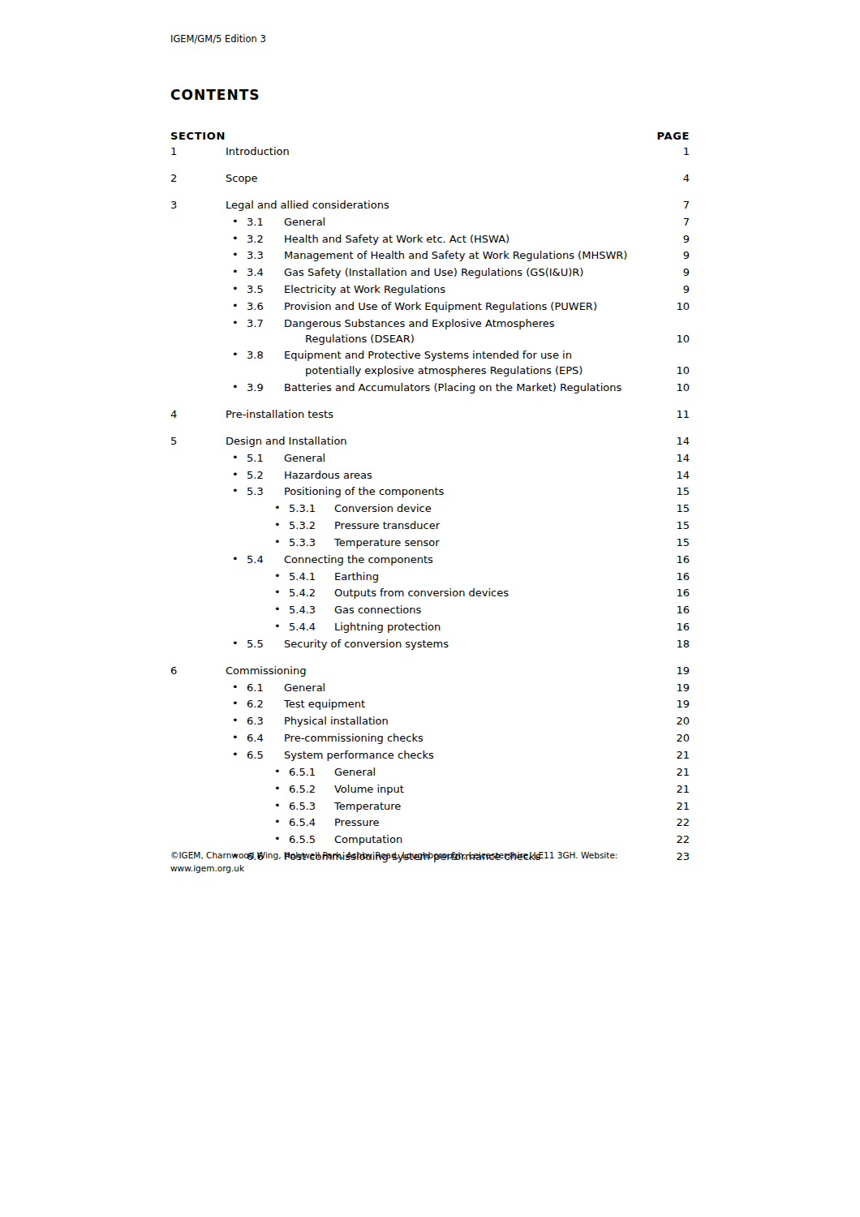IGEM/GM/5 Edition 3
CONTENTS
| SECTION | | PAGE |
| 1 | Introduction | 1 |
| 2 | Scope | 4 |
| 3 | Legal and allied considerations | 7 |
| | 3.1 General | 7 |
| | 3.2 Health and Safety at Work etc. Act (HSWA) | 9 |
| | 3.3 Management of Health and Safety at Work Regulations (MHSWR) | 9 |
| | 3.4 Gas Safety (Installation and Use) Regulations (GS(I&U)R) | 9 |
| | 3.5 Electricity at Work Regulations | 9 |
| | 3.6 Provision and Use of Work Equipment Regulations (PUWER) | 10 |
| | 3.7 Dangerous Substances and Explosive Atmospheres Regulations (DSEAR) | 10 |
| | 3.8 Equipment and Protective Systems intended for use in potentially explosive atmospheres Regulations (EPS) | 10 |
| | 3.9 Batteries and Accumulators (Placing on the Market) Regulations | 10 |
| 4 | Pre-installation tests | 11 |
| 5 | Design and Installation | 14 |
| | 5.1 General | 14 |
| | 5.2 Hazardous areas | 14 |
| | 5.3 Positioning of the components | 15 |
| | 5.3.1 Conversion device | 15 |
| | 5.3.2 Pressure transducer | 15 |
| | 5.3.3 Temperature sensor | 15 |
| | 5.4 Connecting the components | 16 |
| | 5.4.1 Earthing | 16 |
| | 5.4.2 Outputs from conversion devices | 16 |
| | 5.4.3 Gas connections | 16 |
| | 5.4.4 Lightning protection | 16 |
| | 5.5 Security of conversion systems | 18 |
| 6 | Commissioning | 19 |
| | 6.1 General | 19 |
| | 6.2 Test equipment | 19 |
| | 6.3 Physical installation | 20 |
| | 6.4 Pre-commissioning checks | 20 |
| | 6.5 System performance checks | 21 |
| | 6.5.1 General | 21 |
| | 6.5.2 Volume input | 21 |
| | 6.5.3 Temperature | 21 |
| | 6.5.4 Pressure | 22 |
| | 6.5.5 Computation | 22 |
| | 6.6 Post commissioning system performance checks | 23 |
©IGEM, Charnwood Wing, Holywell Park, Ashby Road, Loughborough, Leicestershire, LE11 3GH. Website: www.igem.org.uk